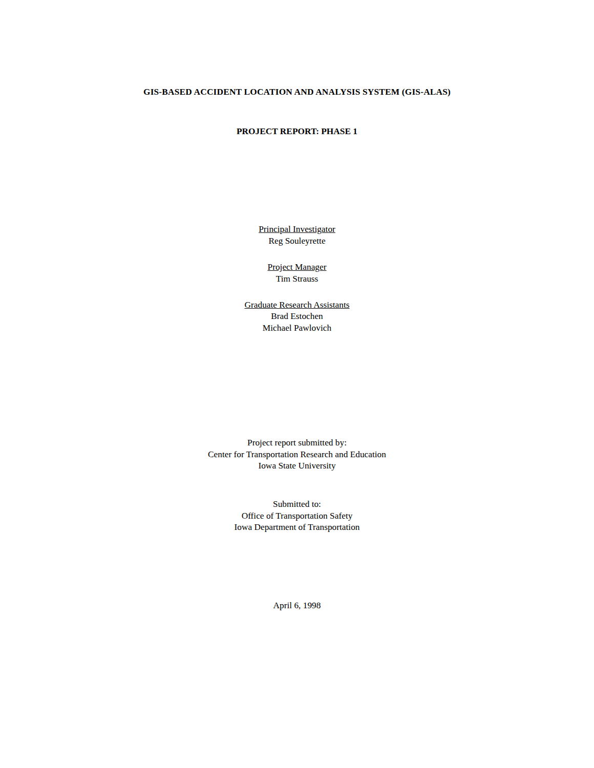GIS-BASED ACCIDENT LOCATION AND ANALYSIS SYSTEM (GIS-ALAS)
PROJECT REPORT: PHASE 1
Principal Investigator
Reg Souleyrette
Project Manager
Tim Strauss
Graduate Research Assistants
Brad Estochen
Michael Pawlovich
Project report submitted by:
Center for Transportation Research and Education
Iowa State University
Submitted to:
Office of Transportation Safety
Iowa Department of Transportation
April 6, 1998